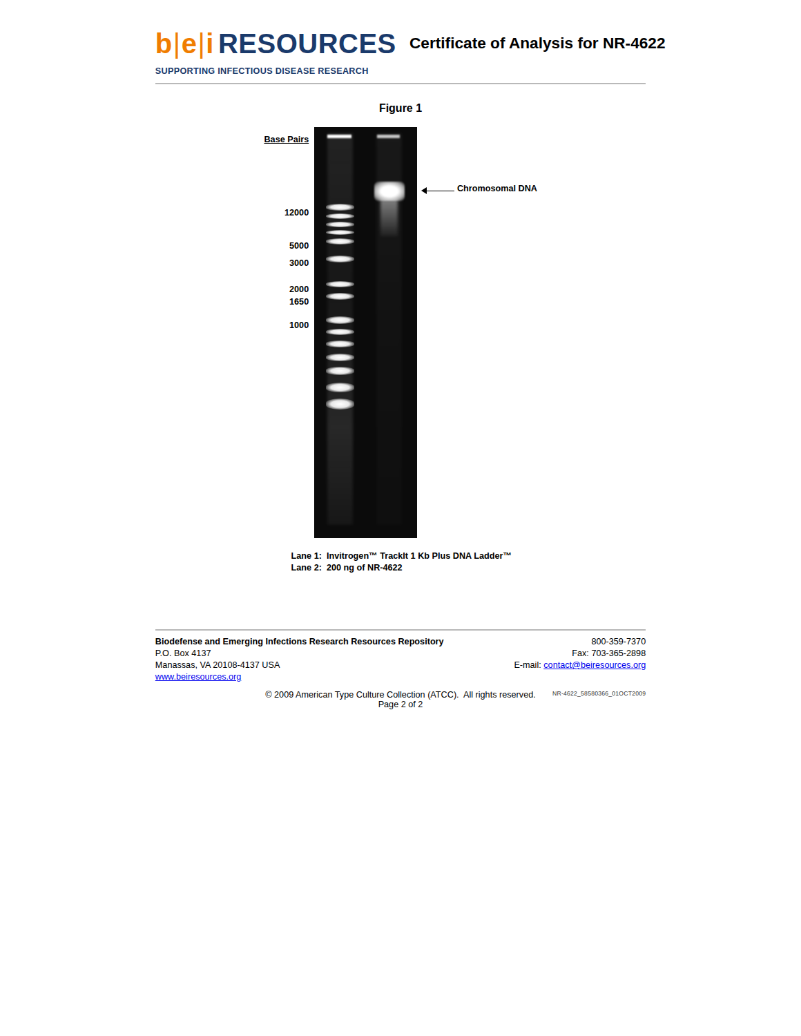b|e|iRESOURCES
SUPPORTING INFECTIOUS DISEASE RESEARCH
Certificate of Analysis for NR-4622
Figure 1
Base Pairs
12000 5000 3000 2000 1650 1000
1 2
Chromosomal DNA
Lane 1: Invitrogen™ TrackIt 1 Kb Plus DNA Ladder™
Lane 2: 200 ng of NR-4622
Biodefense and Emerging Infections Research Resources Repository
P.O. Box 4137
Manassas, VA 20108-4137 USA
www.beiresources.org
800-359-7370
Fax: 703-365-2898
E-mail: contact@beiresources.org
© 2009 American Type Culture Collection (ATCC). All rights reserved.
Page 2 of 2 NR-4622_58580366_01OCT2009